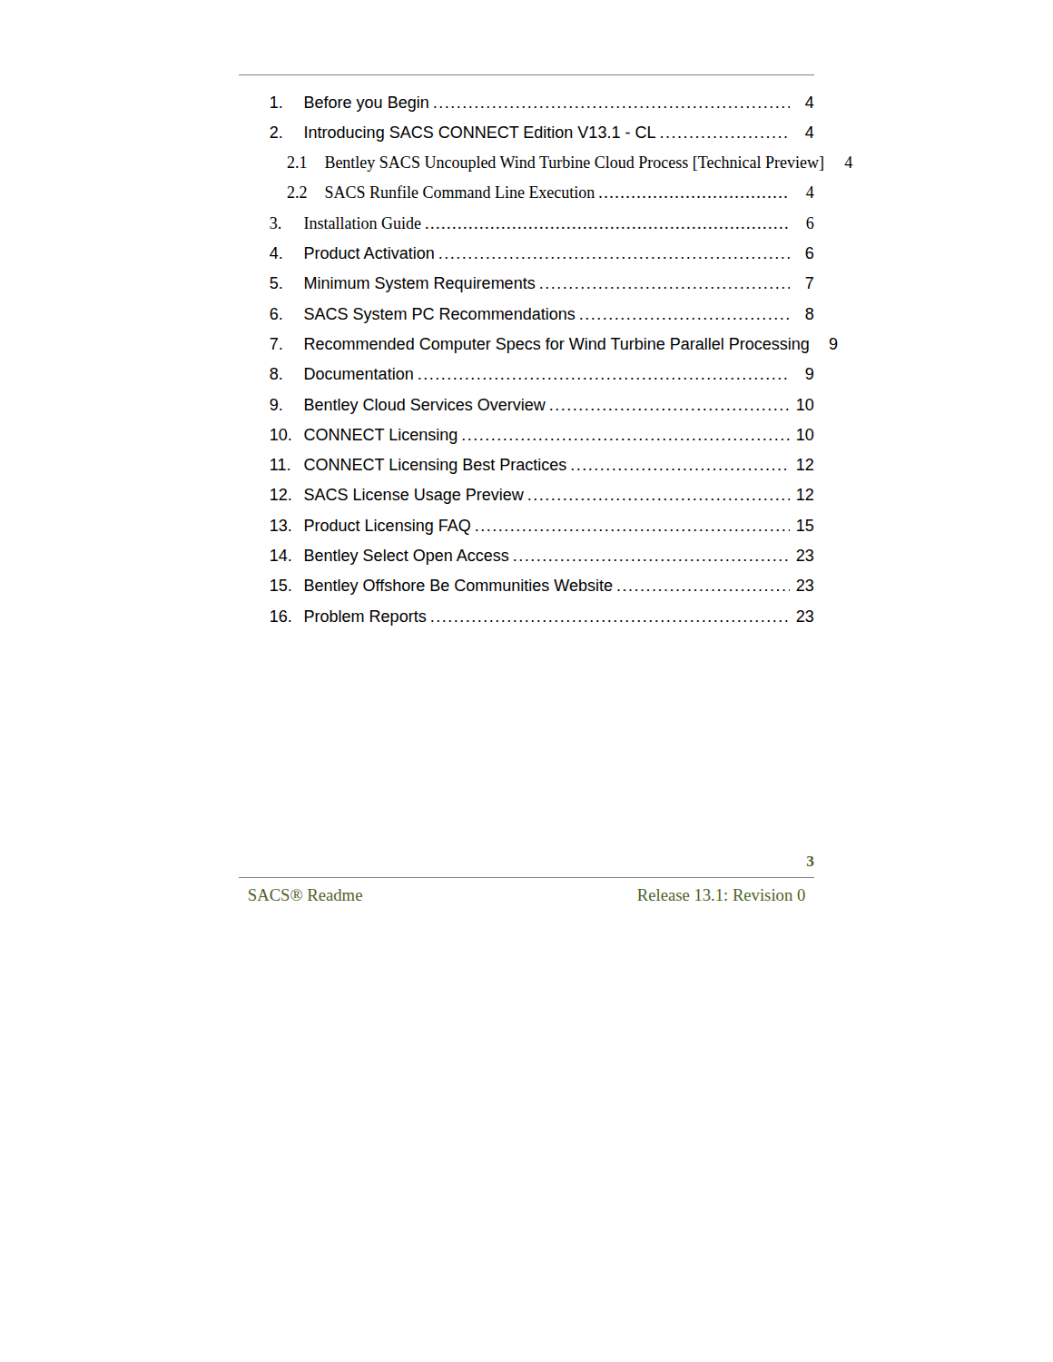1. Before you Begin .................................................................................................................. 4
2. Introducing SACS CONNECT Edition V13.1 - CL ....................................................................... 4
2.1 Bentley SACS Uncoupled Wind Turbine Cloud Process [Technical Preview] ............... 4
2.2 SACS Runfile Command Line Execution ........................................................................ 4
3. Installation Guide .................................................................................................................. 6
4. Product Activation ................................................................................................................. 6
5. Minimum System Requirements ............................................................................................. 7
6. SACS System PC Recommendations ....................................................................................... 8
7. Recommended Computer Specs for Wind Turbine Parallel Processing ............................... 9
8. Documentation ..................................................................................................................... 9
9. Bentley Cloud Services Overview ......................................................................................... 10
10. CONNECT Licensing ........................................................................................................... 10
11. CONNECT Licensing Best Practices ..................................................................................... 12
12. SACS License Usage Preview ............................................................................................. 12
13. Product Licensing FAQ ....................................................................................................... 15
14. Bentley Select Open Access ............................................................................................... 23
15. Bentley Offshore Be Communities Website ....................................................................... 23
16. Problem Reports ............................................................................................................... 23
3
SACS® Readme Release 13.1: Revision 0